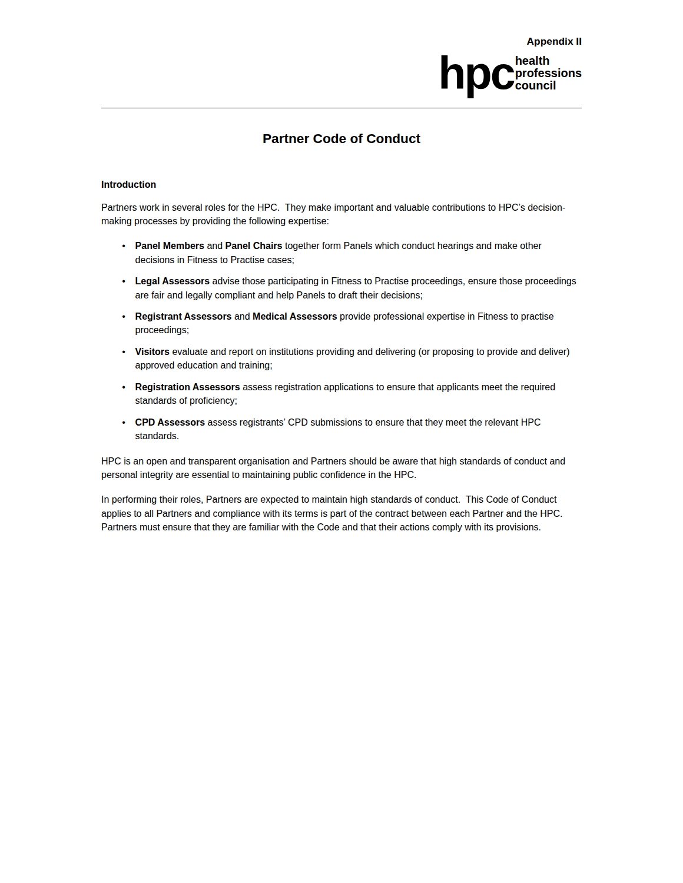Appendix II
hpc health
professions
council
Partner Code of Conduct
Introduction
Partners work in several roles for the HPC. They make important and valuable contributions to HPC’s decision-making processes by providing the following expertise:
Panel Members and Panel Chairs together form Panels which conduct hearings and make other decisions in Fitness to Practise cases;
Legal Assessors advise those participating in Fitness to Practise proceedings, ensure those proceedings are fair and legally compliant and help Panels to draft their decisions;
Registrant Assessors and Medical Assessors provide professional expertise in Fitness to practise proceedings;
Visitors evaluate and report on institutions providing and delivering (or proposing to provide and deliver) approved education and training;
Registration Assessors assess registration applications to ensure that applicants meet the required standards of proficiency;
CPD Assessors assess registrants’ CPD submissions to ensure that they meet the relevant HPC standards.
HPC is an open and transparent organisation and Partners should be aware that high standards of conduct and personal integrity are essential to maintaining public confidence in the HPC.
In performing their roles, Partners are expected to maintain high standards of conduct. This Code of Conduct applies to all Partners and compliance with its terms is part of the contract between each Partner and the HPC. Partners must ensure that they are familiar with the Code and that their actions comply with its provisions.